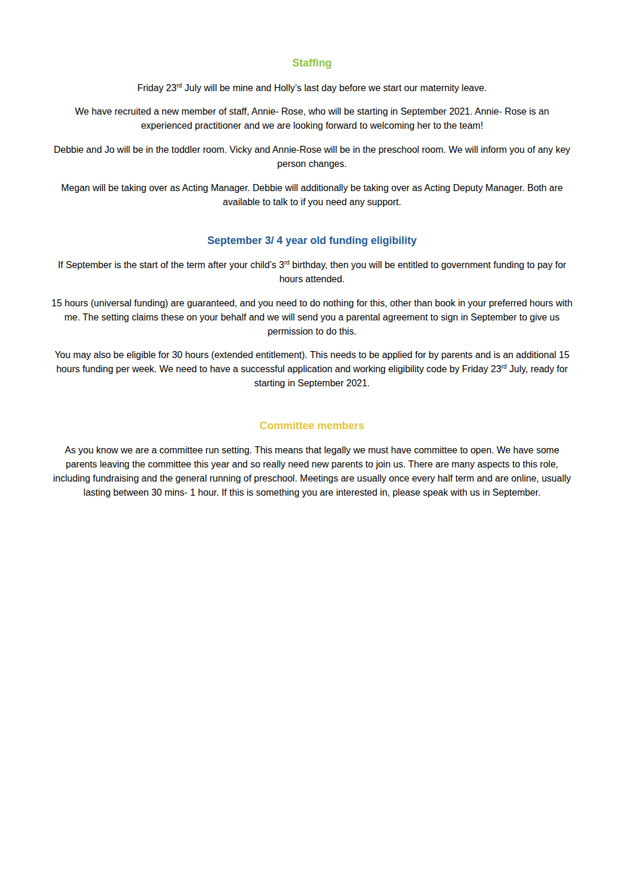Staffing
Friday 23rd July will be mine and Holly’s last day before we start our maternity leave.
We have recruited a new member of staff, Annie- Rose, who will be starting in September 2021. Annie- Rose is an experienced practitioner and we are looking forward to welcoming her to the team!
Debbie and Jo will be in the toddler room. Vicky and Annie-Rose will be in the preschool room. We will inform you of any key person changes.
Megan will be taking over as Acting Manager. Debbie will additionally be taking over as Acting Deputy Manager. Both are available to talk to if you need any support.
September 3/ 4 year old funding eligibility
If September is the start of the term after your child’s 3rd birthday, then you will be entitled to government funding to pay for hours attended.
15 hours (universal funding) are guaranteed, and you need to do nothing for this, other than book in your preferred hours with me. The setting claims these on your behalf and we will send you a parental agreement to sign in September to give us permission to do this.
You may also be eligible for 30 hours (extended entitlement). This needs to be applied for by parents and is an additional 15 hours funding per week. We need to have a successful application and working eligibility code by Friday 23rd July, ready for starting in September 2021.
Committee members
As you know we are a committee run setting. This means that legally we must have committee to open. We have some parents leaving the committee this year and so really need new parents to join us. There are many aspects to this role, including fundraising and the general running of preschool. Meetings are usually once every half term and are online, usually lasting between 30 mins- 1 hour. If this is something you are interested in, please speak with us in September.